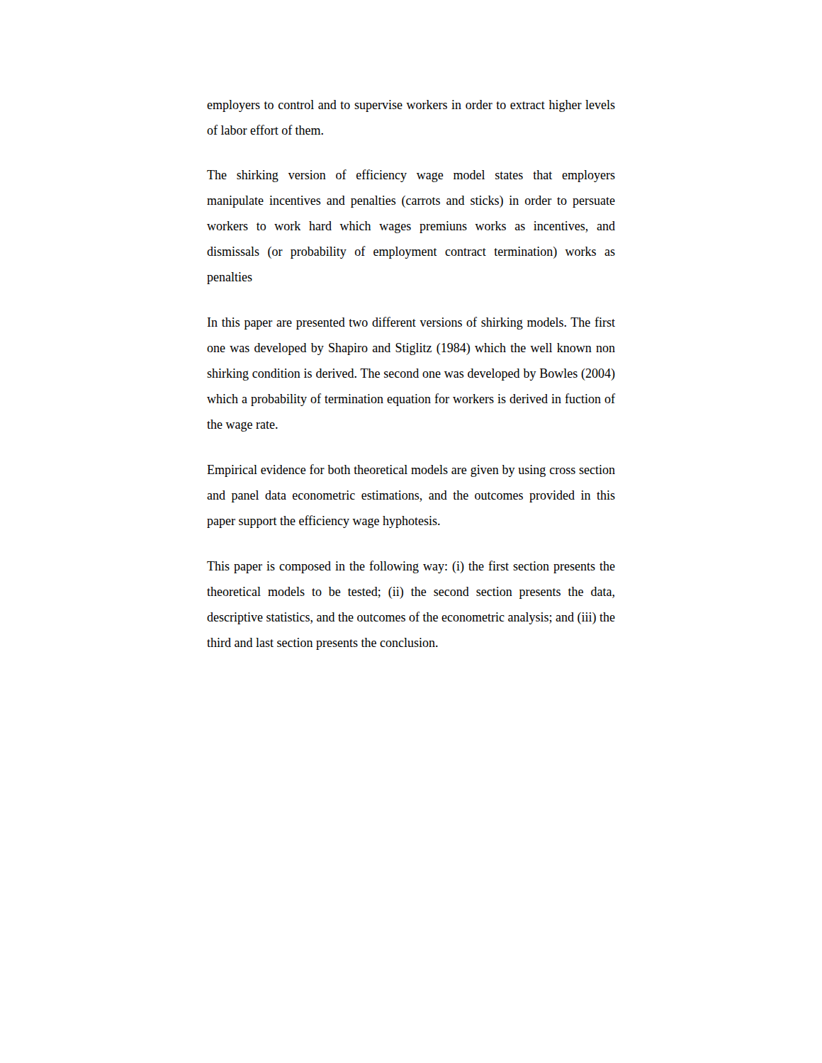employers to control and to supervise workers in order to extract higher levels of labor effort of them.
The shirking version of efficiency wage model states that employers manipulate incentives and penalties (carrots and sticks) in order to persuate workers to work hard which wages premiuns works as incentives, and dismissals (or probability of employment contract termination) works as penalties
In this paper are presented two different versions of shirking models. The first one was developed by Shapiro and Stiglitz (1984) which the well known non shirking condition is derived. The second one was developed by Bowles (2004) which a probability of termination equation for workers is derived in fuction of the wage rate.
Empirical evidence for both theoretical models are given by using cross section and panel data econometric estimations, and the outcomes provided in this paper support the efficiency wage hyphotesis.
This paper is composed in the following way: (i) the first section presents the theoretical models to be tested; (ii) the second section presents the data, descriptive statistics, and the outcomes of the econometric analysis; and (iii) the third and last section presents the conclusion.